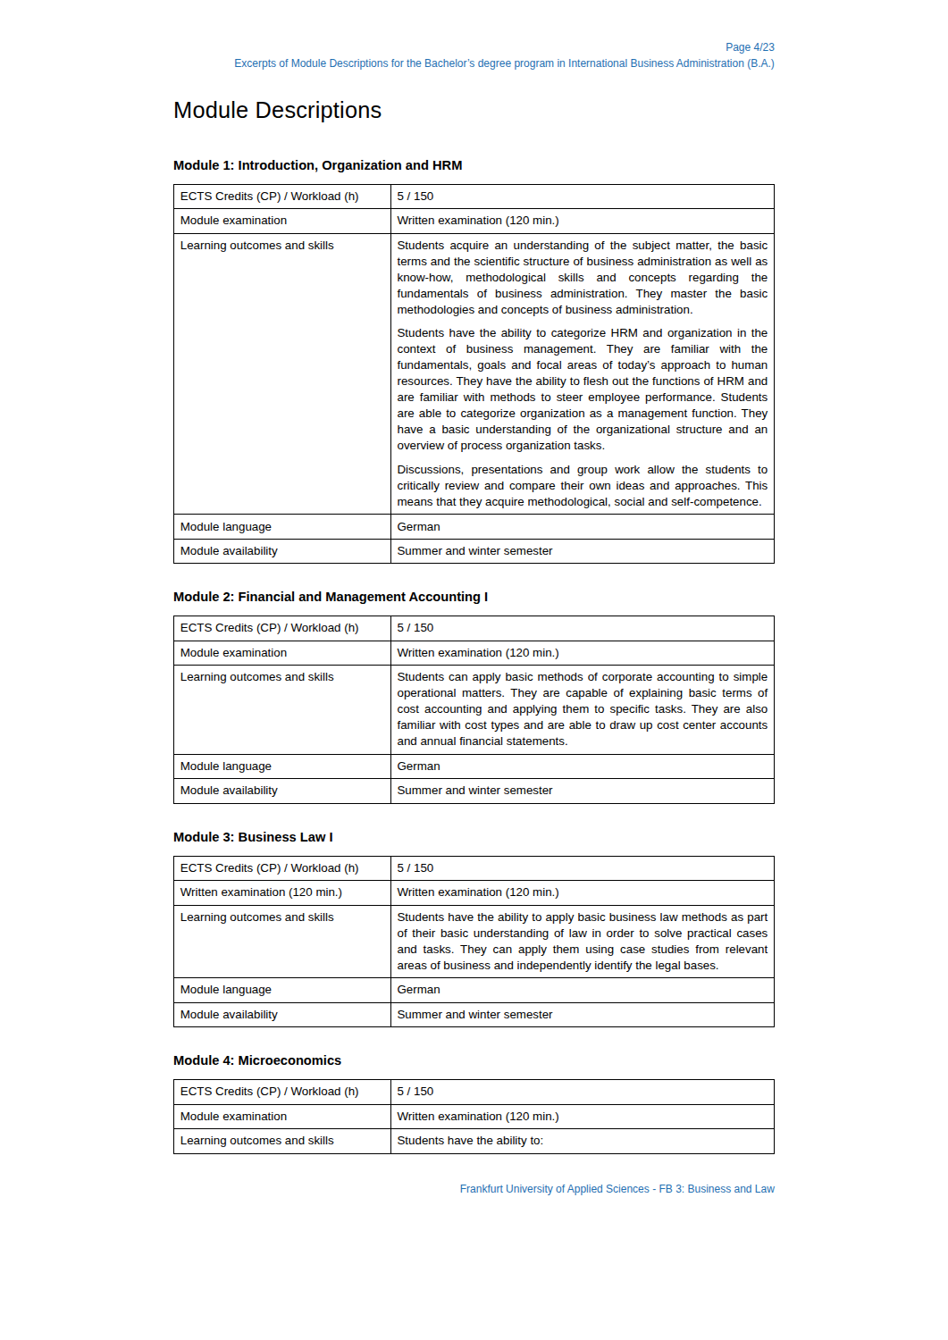Page 4/23
Excerpts of Module Descriptions for the Bachelor’s degree program in International Business Administration (B.A.)
Module Descriptions
Module 1: Introduction, Organization and HRM
| ECTS Credits (CP) / Workload (h) | 5 / 150 |
| Module examination | Written examination (120 min.) |
| Learning outcomes and skills | Students acquire an understanding of the subject matter, the basic terms and the scientific structure of business administration as well as know-how, methodological skills and concepts regarding the fundamentals of business administration. They master the basic methodologies and concepts of business administration. Students have the ability to categorize HRM and organization in the context of business management. They are familiar with the fundamentals, goals and focal areas of today’s approach to human resources. They have the ability to flesh out the functions of HRM and are familiar with methods to steer employee performance. Students are able to categorize organization as a management function. They have a basic understanding of the organizational structure and an overview of process organization tasks. Discussions, presentations and group work allow the students to critically review and compare their own ideas and approaches. This means that they acquire methodological, social and self-competence. |
| Module language | German |
| Module availability | Summer and winter semester |
Module 2: Financial and Management Accounting I
| ECTS Credits (CP) / Workload (h) | 5 / 150 |
| Module examination | Written examination (120 min.) |
| Learning outcomes and skills | Students can apply basic methods of corporate accounting to simple operational matters. They are capable of explaining basic terms of cost accounting and applying them to specific tasks. They are also familiar with cost types and are able to draw up cost center accounts and annual financial statements. |
| Module language | German |
| Module availability | Summer and winter semester |
Module 3: Business Law I
| ECTS Credits (CP) / Workload (h) | 5 / 150 |
| Written examination (120 min.) | Written examination (120 min.) |
| Learning outcomes and skills | Students have the ability to apply basic business law methods as part of their basic understanding of law in order to solve practical cases and tasks. They can apply them using case studies from relevant areas of business and independently identify the legal bases. |
| Module language | German |
| Module availability | Summer and winter semester |
Module 4: Microeconomics
| ECTS Credits (CP) / Workload (h) | 5 / 150 |
| Module examination | Written examination (120 min.) |
| Learning outcomes and skills | Students have the ability to: |
Frankfurt University of Applied Sciences - FB 3: Business and Law